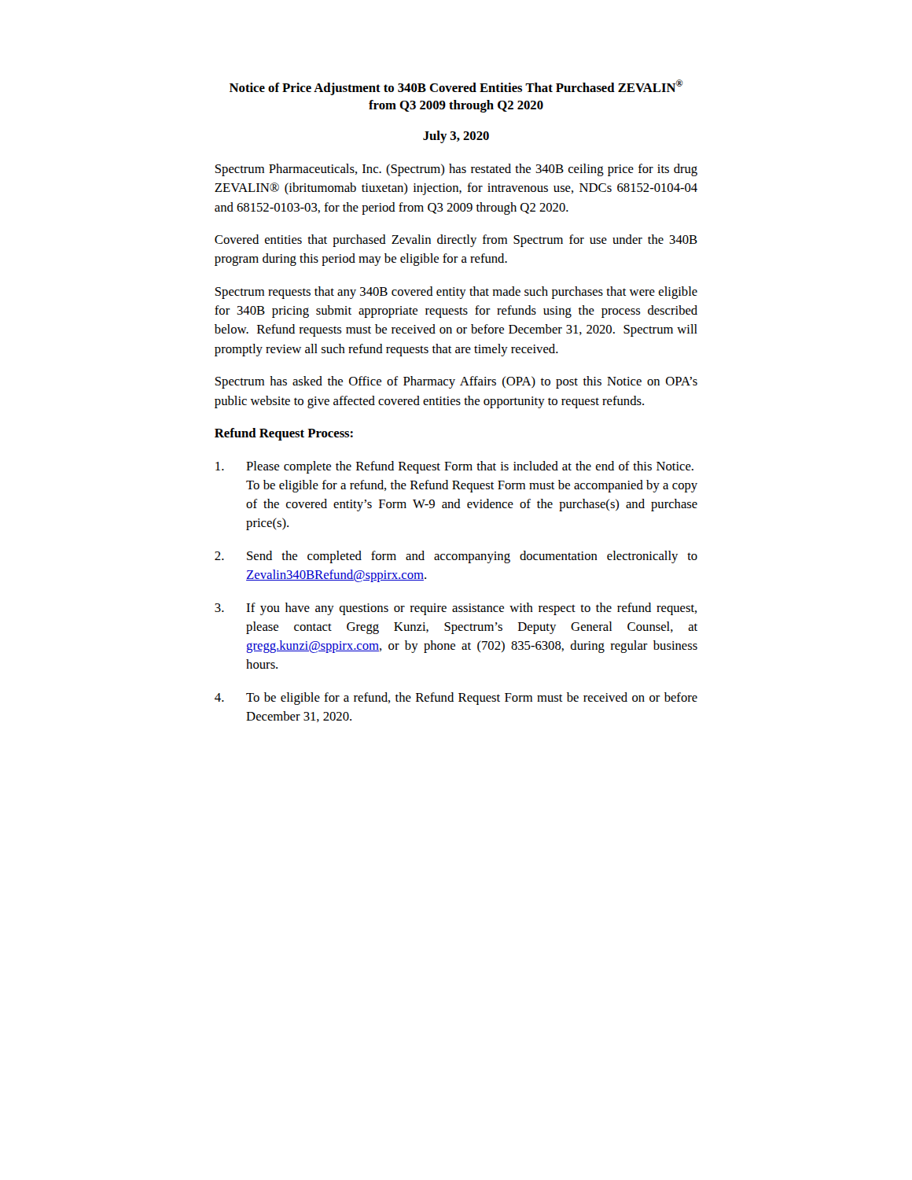Notice of Price Adjustment to 340B Covered Entities That Purchased ZEVALIN®
from Q3 2009 through Q2 2020
July 3, 2020
Spectrum Pharmaceuticals, Inc. (Spectrum) has restated the 340B ceiling price for its drug ZEVALIN® (ibritumomab tiuxetan) injection, for intravenous use, NDCs 68152-0104-04 and 68152-0103-03, for the period from Q3 2009 through Q2 2020.
Covered entities that purchased Zevalin directly from Spectrum for use under the 340B program during this period may be eligible for a refund.
Spectrum requests that any 340B covered entity that made such purchases that were eligible for 340B pricing submit appropriate requests for refunds using the process described below. Refund requests must be received on or before December 31, 2020. Spectrum will promptly review all such refund requests that are timely received.
Spectrum has asked the Office of Pharmacy Affairs (OPA) to post this Notice on OPA’s public website to give affected covered entities the opportunity to request refunds.
Refund Request Process:
Please complete the Refund Request Form that is included at the end of this Notice. To be eligible for a refund, the Refund Request Form must be accompanied by a copy of the covered entity’s Form W-9 and evidence of the purchase(s) and purchase price(s).
Send the completed form and accompanying documentation electronically to Zevalin340BRefund@sppirx.com.
If you have any questions or require assistance with respect to the refund request, please contact Gregg Kunzi, Spectrum’s Deputy General Counsel, at gregg.kunzi@sppirx.com, or by phone at (702) 835-6308, during regular business hours.
To be eligible for a refund, the Refund Request Form must be received on or before December 31, 2020.